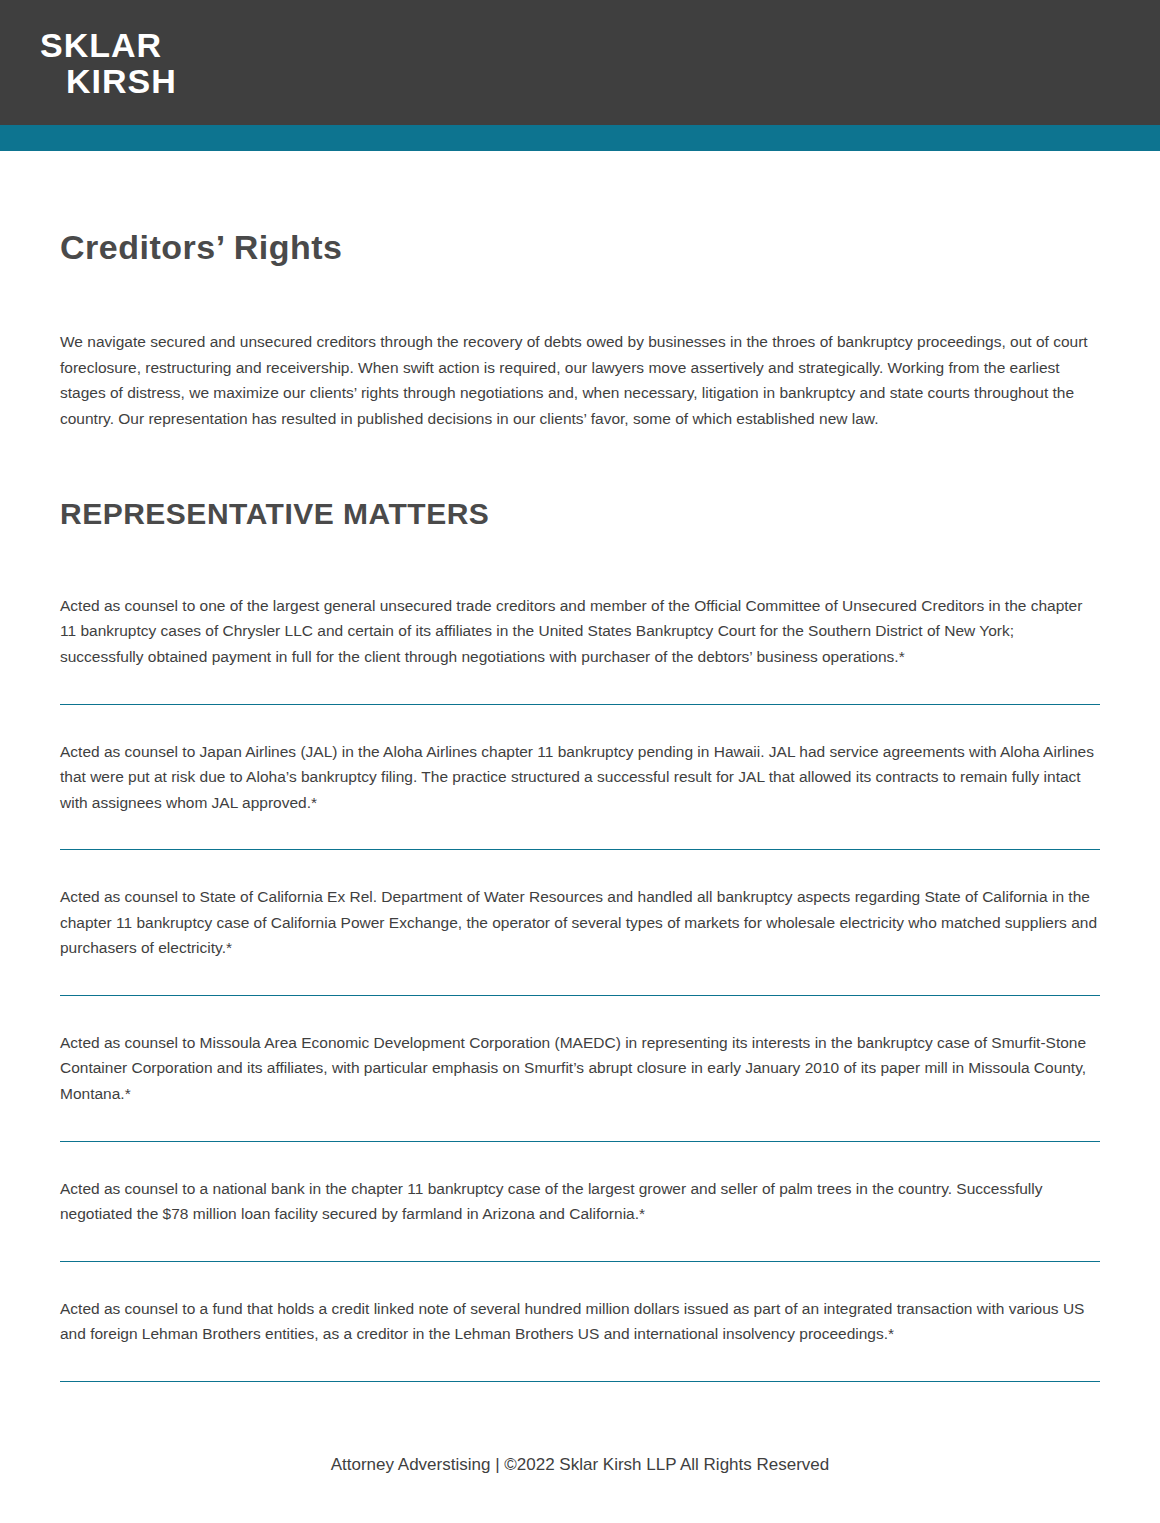SKLARKIRSH
Creditors’ Rights
We navigate secured and unsecured creditors through the recovery of debts owed by businesses in the throes of bankruptcy proceedings, out of court foreclosure, restructuring and receivership. When swift action is required, our lawyers move assertively and strategically. Working from the earliest stages of distress, we maximize our clients’ rights through negotiations and, when necessary, litigation in bankruptcy and state courts throughout the country. Our representation has resulted in published decisions in our clients’ favor, some of which established new law.
REPRESENTATIVE MATTERS
Acted as counsel to one of the largest general unsecured trade creditors and member of the Official Committee of Unsecured Creditors in the chapter 11 bankruptcy cases of Chrysler LLC and certain of its affiliates in the United States Bankruptcy Court for the Southern District of New York; successfully obtained payment in full for the client through negotiations with purchaser of the debtors’ business operations.*
Acted as counsel to Japan Airlines (JAL) in the Aloha Airlines chapter 11 bankruptcy pending in Hawaii. JAL had service agreements with Aloha Airlines that were put at risk due to Aloha’s bankruptcy filing. The practice structured a successful result for JAL that allowed its contracts to remain fully intact with assignees whom JAL approved.*
Acted as counsel to State of California Ex Rel. Department of Water Resources and handled all bankruptcy aspects regarding State of California in the chapter 11 bankruptcy case of California Power Exchange, the operator of several types of markets for wholesale electricity who matched suppliers and purchasers of electricity.*
Acted as counsel to Missoula Area Economic Development Corporation (MAEDC) in representing its interests in the bankruptcy case of Smurfit-Stone Container Corporation and its affiliates, with particular emphasis on Smurfit’s abrupt closure in early January 2010 of its paper mill in Missoula County, Montana.*
Acted as counsel to a national bank in the chapter 11 bankruptcy case of the largest grower and seller of palm trees in the country. Successfully negotiated the $78 million loan facility secured by farmland in Arizona and California.*
Acted as counsel to a fund that holds a credit linked note of several hundred million dollars issued as part of an integrated transaction with various US and foreign Lehman Brothers entities, as a creditor in the Lehman Brothers US and international insolvency proceedings.*
Attorney Adverstising | ©2022 Sklar Kirsh LLP All Rights Reserved